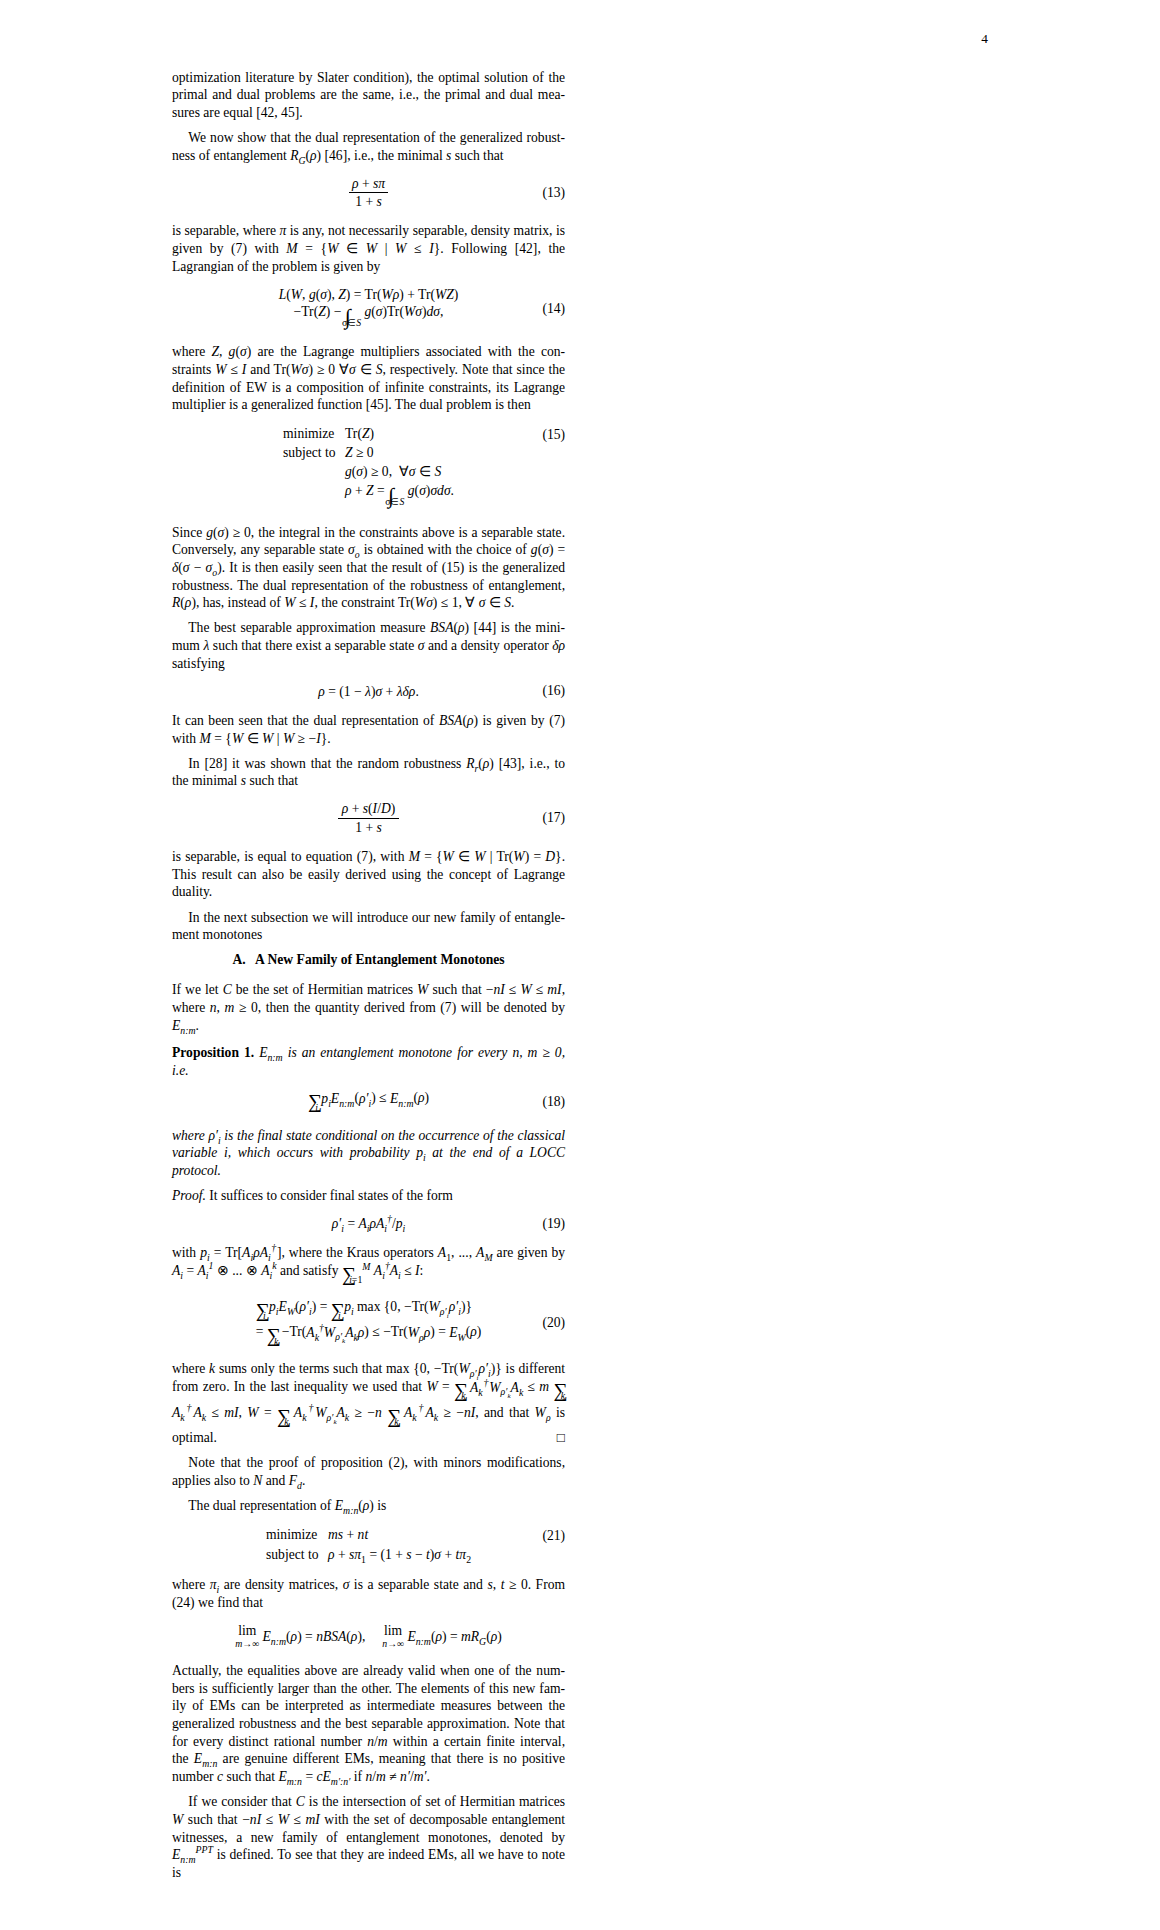4
optimization literature by Slater condition), the optimal solution of the primal and dual problems are the same, i.e., the primal and dual measures are equal [42, 45].
We now show that the dual representation of the generalized robustness of entanglement RG(ρ) [46], i.e., the minimal s such that
ρ + sπ 1 + s (13)
is separable, where π is any, not necessarily separable, density matrix, is given by (7) with M = {W ∈ W | W ≤ I}. Following [42], the Lagrangian of the problem is given by
L(W, g(σ), Z) = Tr(Wρ) + Tr(WZ)
−Tr(Z) − ∫σ∈S g(σ)Tr(Wσ)dσ, (14)
where Z, g(σ) are the Lagrange multipliers associated with the constraints W ≤ I and Tr(Wσ) ≥ 0 ∀σ ∈ S, respectively. Note that since the definition of EW is a composition of infinite constraints, its Lagrange multiplier is a generalized function [45]. The dual problem is then
(15)
| minimize | Tr ( Z ) |
| subject to | Z ≥ 0 |
| | g ( σ ) ≥ 0, ∀ σ ∈ S |
| | ρ + Z = ∫ σ∈ S g ( σ ) σdσ . |
Since g(σ) ≥ 0, the integral in the constraints above is a separable state. Conversely, any separable state σo is obtained with the choice of g(σ) = δ(σ − σo). It is then easily seen that the result of (15) is the generalized robustness. The dual representation of the robustness of entanglement, R(ρ), has, instead of W ≤ I, the constraint Tr(Wσ) ≤ 1, ∀ σ ∈ S.
The best separable approximation measure BSA(ρ) [44] is the minimum λ such that there exist a separable state σ and a density operator δρ satisfying
ρ = (1 − λ)σ + λδρ. (16)
It can been seen that the dual representation of BSA(ρ) is given by (7) with M = {W ∈ W | W ≥ −I}.
In [28] it was shown that the random robustness Rr(ρ) [43], i.e., to the minimal s such that
ρ + s(I/D) 1 + s (17)
is separable, is equal to equation (7), with M = {W ∈ W | Tr(W) = D}. This result can also be easily derived using the concept of Lagrange duality.
In the next subsection we will introduce our new family of entanglement monotones
A. A New Family of Entanglement Monotones
If we let C be the set of Hermitian matrices W such that −nI ≤ W ≤ mI, where n, m ≥ 0, then the quantity derived from (7) will be denoted by En:m.
Proposition 1. En:m is an entanglement monotone for every n, m ≥ 0, i.e.
∑i piEn:m(ρ′i) ≤ En:m(ρ) (18)
where ρ′i is the final state conditional on the occurrence of the classical variable i, which occurs with probability pi at the end of a LOCC protocol.
Proof. It suffices to consider final states of the form
ρ′i = AiρAi†/pi (19)
with pi = Tr[AiρAi†], where the Kraus operators A1, ..., AM are given by Ai = Ai1 ⊗ ... ⊗ Aik and satisfy ∑i=1M Ai†Ai ≤ I:
∑i piEW(ρ′i) = ∑i pi max {0, −Tr(Wρ′iρ′i)}
= ∑k −Tr(Ak†Wρ′kAkρ) ≤ −Tr(Wρρ) = EW(ρ) (20)
where k sums only the terms such that max {0, −Tr(Wρ′iρ′i)} is different from zero. In the last inequality we used that W = ∑k Ak†Wρ′kAk ≤ m ∑k Ak†Ak ≤ mI, W = ∑k Ak†Wρ′kAk ≥ −n ∑k Ak†Ak ≥ −nI, and that Wρ is optimal. □
Note that the proof of proposition (2), with minors modifications, applies also to N and Fd.
The dual representation of Em:n(ρ) is
(21)
| minimize | ms + nt |
| subject to | ρ + sπ 1 = (1 + s − t ) σ + tπ 2 |
where πi are density matrices, σ is a separable state and s, t ≥ 0. From (24) we find that
lim m→∞ En:m(ρ) = nBSA(ρ), lim n→∞ En:m(ρ) = mRG(ρ)
Actually, the equalities above are already valid when one of the numbers is sufficiently larger than the other. The elements of this new family of EMs can be interpreted as intermediate measures between the generalized robustness and the best separable approximation. Note that for every distinct rational number n/m within a certain finite interval, the Em:n are genuine different EMs, meaning that there is no positive number c such that Em:n = cEm′:n′ if n/m ≠ n′/m′.
If we consider that C is the intersection of set of Hermitian matrices W such that −nI ≤ W ≤ mI with the set of decomposable entanglement witnesses, a new family of entanglement monotones, denoted by En:mPPT is defined. To see that they are indeed EMs, all we have to note is